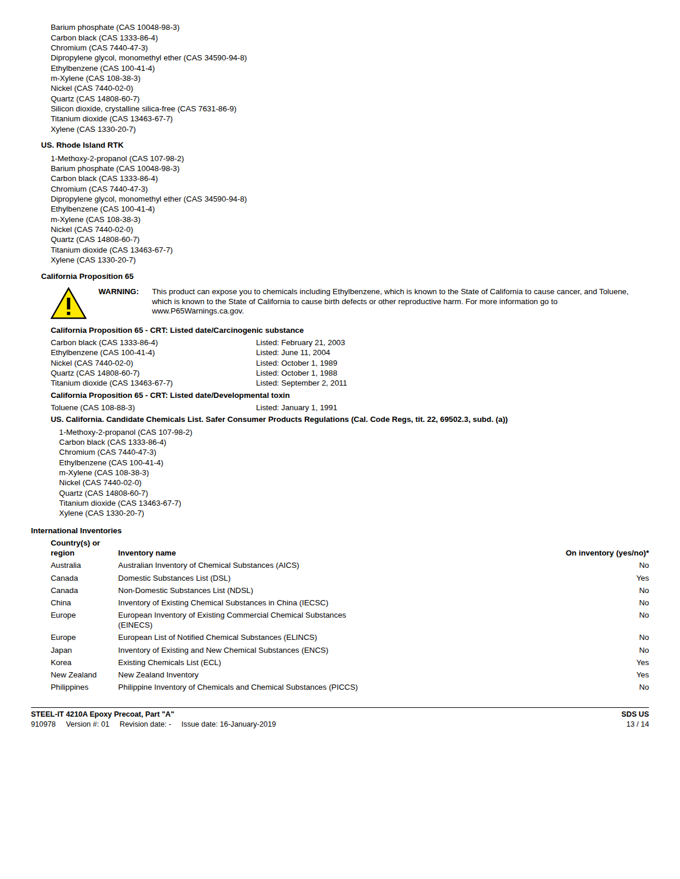Barium phosphate (CAS 10048-98-3)
Carbon black (CAS 1333-86-4)
Chromium (CAS 7440-47-3)
Dipropylene glycol, monomethyl ether (CAS 34590-94-8)
Ethylbenzene (CAS 100-41-4)
m-Xylene (CAS 108-38-3)
Nickel (CAS 7440-02-0)
Quartz (CAS 14808-60-7)
Silicon dioxide, crystalline silica-free (CAS 7631-86-9)
Titanium dioxide (CAS 13463-67-7)
Xylene (CAS 1330-20-7)
US. Rhode Island RTK
1-Methoxy-2-propanol (CAS 107-98-2)
Barium phosphate (CAS 10048-98-3)
Carbon black (CAS 1333-86-4)
Chromium (CAS 7440-47-3)
Dipropylene glycol, monomethyl ether (CAS 34590-94-8)
Ethylbenzene (CAS 100-41-4)
m-Xylene (CAS 108-38-3)
Nickel (CAS 7440-02-0)
Quartz (CAS 14808-60-7)
Titanium dioxide (CAS 13463-67-7)
Xylene (CAS 1330-20-7)
California Proposition 65
WARNING:
This product can expose you to chemicals including Ethylbenzene, which is known to the State of California to cause cancer, and Toluene, which is known to the State of California to cause birth defects or other reproductive harm. For more information go to www.P65Warnings.ca.gov.
California Proposition 65 - CRT: Listed date/Carcinogenic substance
| Carbon black (CAS 1333-86-4) | Listed: February 21, 2003 |
| Ethylbenzene (CAS 100-41-4) | Listed: June 11, 2004 |
| Nickel (CAS 7440-02-0) | Listed: October 1, 1989 |
| Quartz (CAS 14808-60-7) | Listed: October 1, 1988 |
| Titanium dioxide (CAS 13463-67-7) | Listed: September 2, 2011 |
California Proposition 65 - CRT: Listed date/Developmental toxin
| Toluene (CAS 108-88-3) | Listed: January 1, 1991 |
US. California. Candidate Chemicals List. Safer Consumer Products Regulations (Cal. Code Regs, tit. 22, 69502.3, subd. (a))
1-Methoxy-2-propanol (CAS 107-98-2)
Carbon black (CAS 1333-86-4)
Chromium (CAS 7440-47-3)
Ethylbenzene (CAS 100-41-4)
m-Xylene (CAS 108-38-3)
Nickel (CAS 7440-02-0)
Quartz (CAS 14808-60-7)
Titanium dioxide (CAS 13463-67-7)
Xylene (CAS 1330-20-7)
International Inventories
| Country(s) or region | Inventory name | On inventory (yes/no)* |
| --- | --- | --- |
| Australia | Australian Inventory of Chemical Substances (AICS) | No |
| Canada | Domestic Substances List (DSL) | Yes |
| Canada | Non-Domestic Substances List (NDSL) | No |
| China | Inventory of Existing Chemical Substances in China (IECSC) | No |
| Europe | European Inventory of Existing Commercial Chemical Substances (EINECS) | No |
| Europe | European List of Notified Chemical Substances (ELINCS) | No |
| Japan | Inventory of Existing and New Chemical Substances (ENCS) | No |
| Korea | Existing Chemicals List (ECL) | Yes |
| New Zealand | New Zealand Inventory | Yes |
| Philippines | Philippine Inventory of Chemicals and Chemical Substances (PICCS) | No |
| STEEL-IT 4210A Epoxy Precoat, Part "A" | SDS US |
| 910978 Version #: 01 Revision date: - Issue date: 16-January-2019 | 13 / 14 |